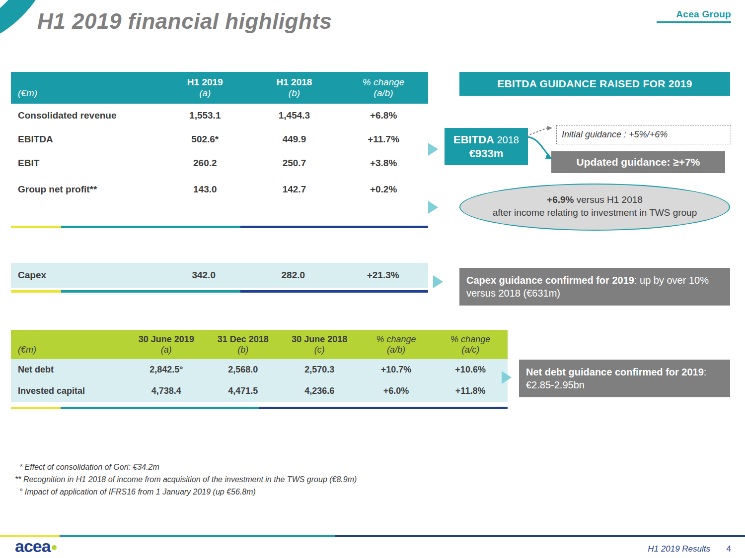H1 2019 financial highlights
Acea Group
| (€m) | H1 2019 (a) | H1 2018 (b) | % change (a/b) |
| --- | --- | --- | --- |
| Consolidated revenue | 1,553.1 | 1,454.3 | +6.8% |
| EBITDA | 502.6* | 449.9 | +11.7% |
| EBIT | 260.2 | 250.7 | +3.8% |
| Group net profit** | 143.0 | 142.7 | +0.2% |
| Capex | 342.0 | 282.0 | +21.3% |
| (€m) | 30 June 2019 (a) | 31 Dec 2018 (b) | 30 June 2018 (c) | % change (a/b) | % change (a/c) |
| --- | --- | --- | --- | --- | --- |
| Net debt | 2,842.5° | 2,568.0 | 2,570.3 | +10.7% | +10.6% |
| Invested capital | 4,738.4 | 4,471.5 | 4,236.6 | +6.0% | +11.8% |
EBITDA GUIDANCE RAISED FOR 2019
EBITDA 2018
€933m
Initial guidance : +5%/+6%
Updated guidance: ≥+7%
+6.9% versus H1 2018
after income relating to investment in TWS group
Capex guidance confirmed for 2019: up by over 10% versus 2018 (€631m)
Net debt guidance confirmed for 2019: €2.85-2.95bn
* Effect of consolidation of Gori: €34.2m
** Recognition in H1 2018 of income from acquisition of the investment in the TWS group (€8.9m)
° Impact of application of IFRS16 from 1 January 2019 (up €56.8m)
acea
H1 2019 Results
4